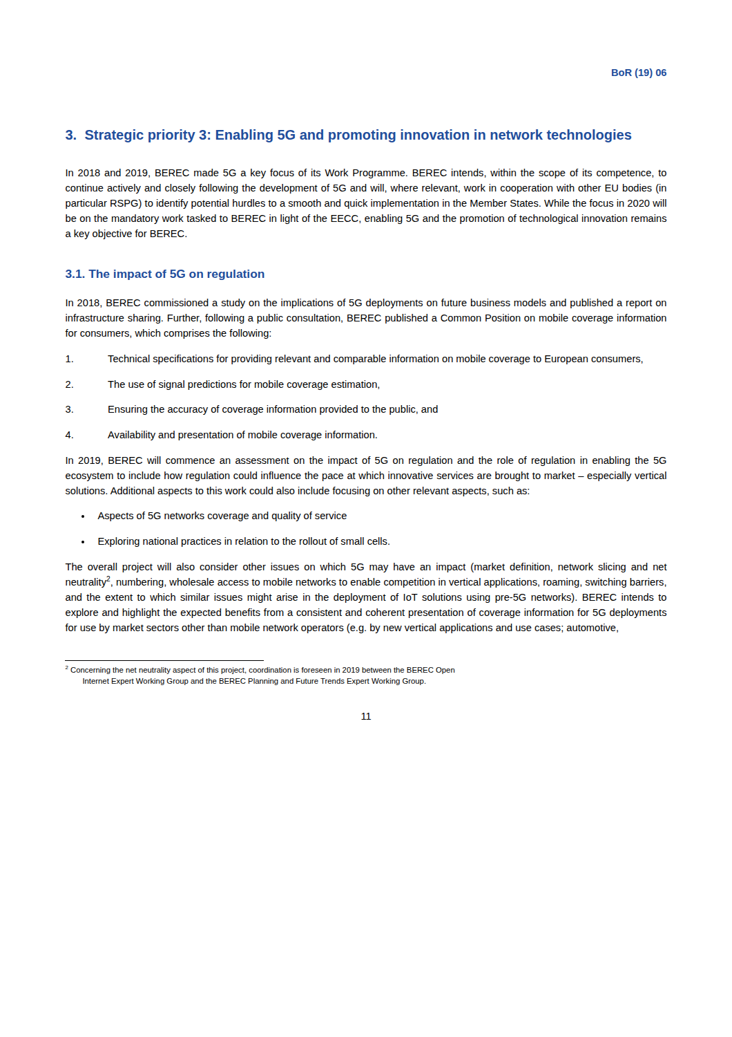BoR (19) 06
3. Strategic priority 3: Enabling 5G and promoting innovation in network technologies
In 2018 and 2019, BEREC made 5G a key focus of its Work Programme. BEREC intends, within the scope of its competence, to continue actively and closely following the development of 5G and will, where relevant, work in cooperation with other EU bodies (in particular RSPG) to identify potential hurdles to a smooth and quick implementation in the Member States. While the focus in 2020 will be on the mandatory work tasked to BEREC in light of the EECC, enabling 5G and the promotion of technological innovation remains a key objective for BEREC.
3.1. The impact of 5G on regulation
In 2018, BEREC commissioned a study on the implications of 5G deployments on future business models and published a report on infrastructure sharing. Further, following a public consultation, BEREC published a Common Position on mobile coverage information for consumers, which comprises the following:
1. Technical specifications for providing relevant and comparable information on mobile coverage to European consumers,
2. The use of signal predictions for mobile coverage estimation,
3. Ensuring the accuracy of coverage information provided to the public, and
4. Availability and presentation of mobile coverage information.
In 2019, BEREC will commence an assessment on the impact of 5G on regulation and the role of regulation in enabling the 5G ecosystem to include how regulation could influence the pace at which innovative services are brought to market – especially vertical solutions. Additional aspects to this work could also include focusing on other relevant aspects, such as:
Aspects of 5G networks coverage and quality of service
Exploring national practices in relation to the rollout of small cells.
The overall project will also consider other issues on which 5G may have an impact (market definition, network slicing and net neutrality2, numbering, wholesale access to mobile networks to enable competition in vertical applications, roaming, switching barriers, and the extent to which similar issues might arise in the deployment of IoT solutions using pre-5G networks). BEREC intends to explore and highlight the expected benefits from a consistent and coherent presentation of coverage information for 5G deployments for use by market sectors other than mobile network operators (e.g. by new vertical applications and use cases; automotive,
2 Concerning the net neutrality aspect of this project, coordination is foreseen in 2019 between the BEREC Open Internet Expert Working Group and the BEREC Planning and Future Trends Expert Working Group.
11